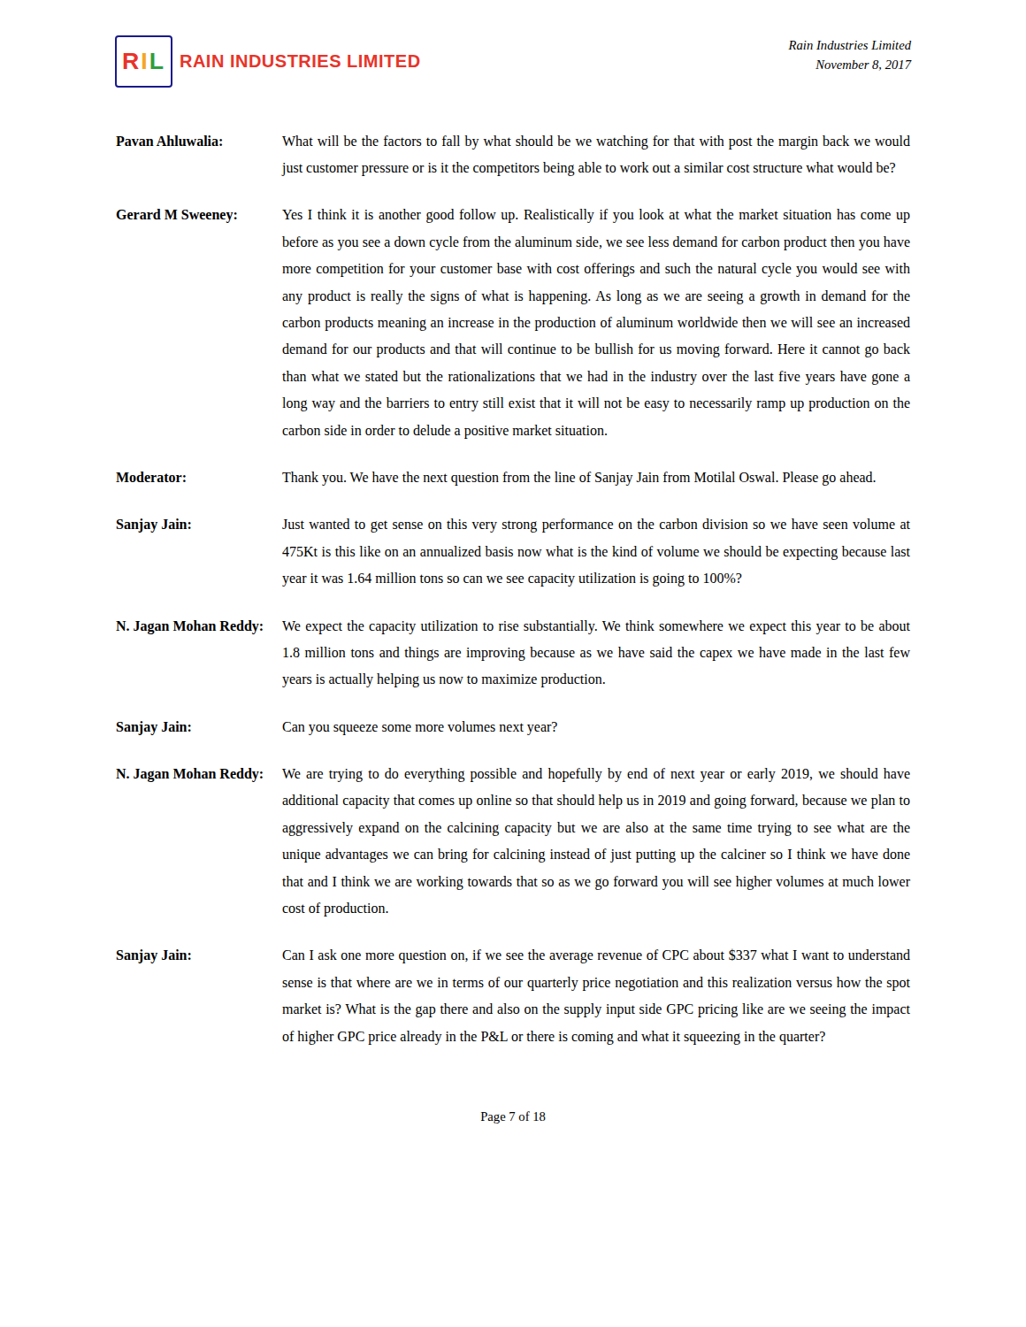RIL
RAIN INDUSTRIES LIMITED
Rain Industries Limited
November 8, 2017
| Pavan Ahluwalia: | What will be the factors to fall by what should be we watching for that with post the margin back we would just customer pressure or is it the competitors being able to work out a similar cost structure what would be? |
| Gerard M Sweeney: | Yes I think it is another good follow up. Realistically if you look at what the market situation has come up before as you see a down cycle from the aluminum side, we see less demand for carbon product then you have more competition for your customer base with cost offerings and such the natural cycle you would see with any product is really the signs of what is happening. As long as we are seeing a growth in demand for the carbon products meaning an increase in the production of aluminum worldwide then we will see an increased demand for our products and that will continue to be bullish for us moving forward. Here it cannot go back than what we stated but the rationalizations that we had in the industry over the last five years have gone a long way and the barriers to entry still exist that it will not be easy to necessarily ramp up production on the carbon side in order to delude a positive market situation. |
| Moderator: | Thank you. We have the next question from the line of Sanjay Jain from Motilal Oswal. Please go ahead. |
| Sanjay Jain: | Just wanted to get sense on this very strong performance on the carbon division so we have seen volume at 475Kt is this like on an annualized basis now what is the kind of volume we should be expecting because last year it was 1.64 million tons so can we see capacity utilization is going to 100%? |
| N. Jagan Mohan Reddy: | We expect the capacity utilization to rise substantially. We think somewhere we expect this year to be about 1.8 million tons and things are improving because as we have said the capex we have made in the last few years is actually helping us now to maximize production. |
| Sanjay Jain: | Can you squeeze some more volumes next year? |
| N. Jagan Mohan Reddy: | We are trying to do everything possible and hopefully by end of next year or early 2019, we should have additional capacity that comes up online so that should help us in 2019 and going forward, because we plan to aggressively expand on the calcining capacity but we are also at the same time trying to see what are the unique advantages we can bring for calcining instead of just putting up the calciner so I think we have done that and I think we are working towards that so as we go forward you will see higher volumes at much lower cost of production. |
| Sanjay Jain: | Can I ask one more question on, if we see the average revenue of CPC about $337 what I want to understand sense is that where are we in terms of our quarterly price negotiation and this realization versus how the spot market is? What is the gap there and also on the supply input side GPC pricing like are we seeing the impact of higher GPC price already in the P&L or there is coming and what it squeezing in the quarter? |
Page 7 of 18